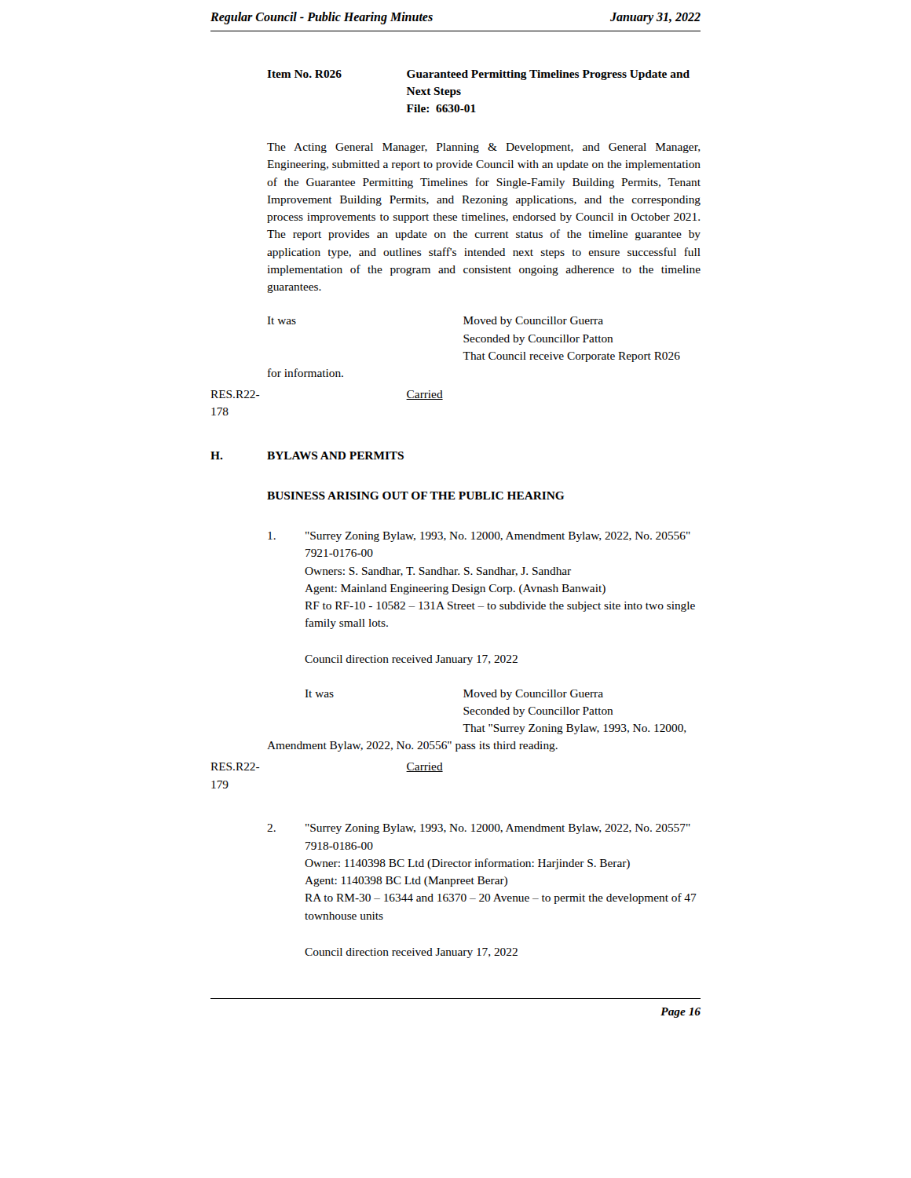Regular Council - Public Hearing Minutes January 31, 2022
Item No. R026 Guaranteed Permitting Timelines Progress Update and Next Steps
File: 6630-01
The Acting General Manager, Planning & Development, and General Manager, Engineering, submitted a report to provide Council with an update on the implementation of the Guarantee Permitting Timelines for Single-Family Building Permits, Tenant Improvement Building Permits, and Rezoning applications, and the corresponding process improvements to support these timelines, endorsed by Council in October 2021. The report provides an update on the current status of the timeline guarantee by application type, and outlines staff's intended next steps to ensure successful full implementation of the program and consistent ongoing adherence to the timeline guarantees.
It was
Moved by Councillor Guerra
Seconded by Councillor Patton
That Council receive Corporate Report R026
for information.
RES.R22-178
Carried
H. BYLAWS AND PERMITS
BUSINESS ARISING OUT OF THE PUBLIC HEARING
1.
"Surrey Zoning Bylaw, 1993, No. 12000, Amendment Bylaw, 2022, No. 20556"
7921-0176-00
Owners: S. Sandhar, T. Sandhar. S. Sandhar, J. Sandhar
Agent: Mainland Engineering Design Corp. (Avnash Banwait)
RF to RF-10 - 10582 – 131A Street – to subdivide the subject site into two single family small lots.
Council direction received January 17, 2022
It was
Moved by Councillor Guerra
Seconded by Councillor Patton
That "Surrey Zoning Bylaw, 1993, No. 12000,
Amendment Bylaw, 2022, No. 20556" pass its third reading.
RES.R22-179
Carried
2.
"Surrey Zoning Bylaw, 1993, No. 12000, Amendment Bylaw, 2022, No. 20557"
7918-0186-00
Owner: 1140398 BC Ltd (Director information: Harjinder S. Berar)
Agent: 1140398 BC Ltd (Manpreet Berar)
RA to RM-30 – 16344 and 16370 – 20 Avenue – to permit the development of 47 townhouse units
Council direction received January 17, 2022
Page 16